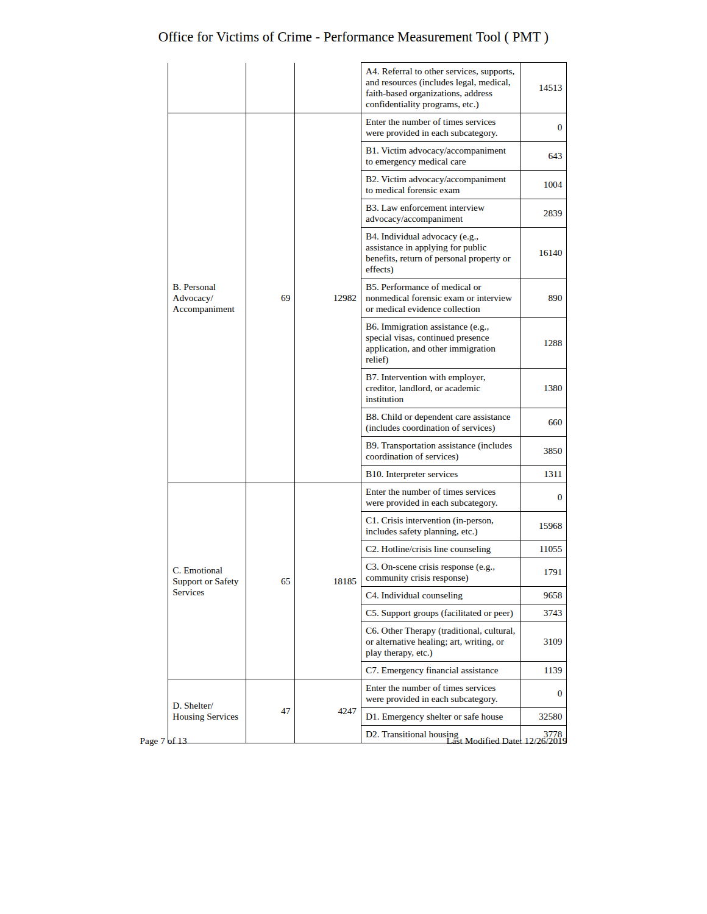Office for Victims of Crime - Performance Measurement Tool ( PMT )
| | | | | A4. Referral to other services, supports, and resources (includes legal, medical, faith-based organizations, address confidentiality programs, etc.) | 14513 |
| | B. Personal Advocacy/ Accompaniment | 69 | 12982 | Enter the number of times services were provided in each subcategory. | 0 |
| | B1. Victim advocacy/accompaniment to emergency medical care | 643 |
| | B2. Victim advocacy/accompaniment to medical forensic exam | 1004 |
| | B3. Law enforcement interview advocacy/accompaniment | 2839 |
| | B4. Individual advocacy (e.g., assistance in applying for public benefits, return of personal property or effects) | 16140 |
| | B5. Performance of medical or nonmedical forensic exam or interview or medical evidence collection | 890 |
| | B6. Immigration assistance (e.g., special visas, continued presence application, and other immigration relief) | 1288 |
| | B7. Intervention with employer, creditor, landlord, or academic institution | 1380 |
| | B8. Child or dependent care assistance (includes coordination of services) | 660 |
| | B9. Transportation assistance (includes coordination of services) | 3850 |
| | B10. Interpreter services | 1311 |
| | C. Emotional Support or Safety Services | 65 | 18185 | Enter the number of times services were provided in each subcategory. | 0 |
| | C1. Crisis intervention (in-person, includes safety planning, etc.) | 15968 |
| | C2. Hotline/crisis line counseling | 11055 |
| | C3. On-scene crisis response (e.g., community crisis response) | 1791 |
| | C4. Individual counseling | 9658 |
| | C5. Support groups (facilitated or peer) | 3743 |
| | C6. Other Therapy (traditional, cultural, or alternative healing; art, writing, or play therapy, etc.) | 3109 |
| | C7. Emergency financial assistance | 1139 |
| | D. Shelter/ Housing Services | 47 | 4247 | Enter the number of times services were provided in each subcategory. | 0 |
| | D1. Emergency shelter or safe house | 32580 |
| | D2. Transitional housing | 3778 |
Page 7 of 13 Last Modified Date: 12/26/2019